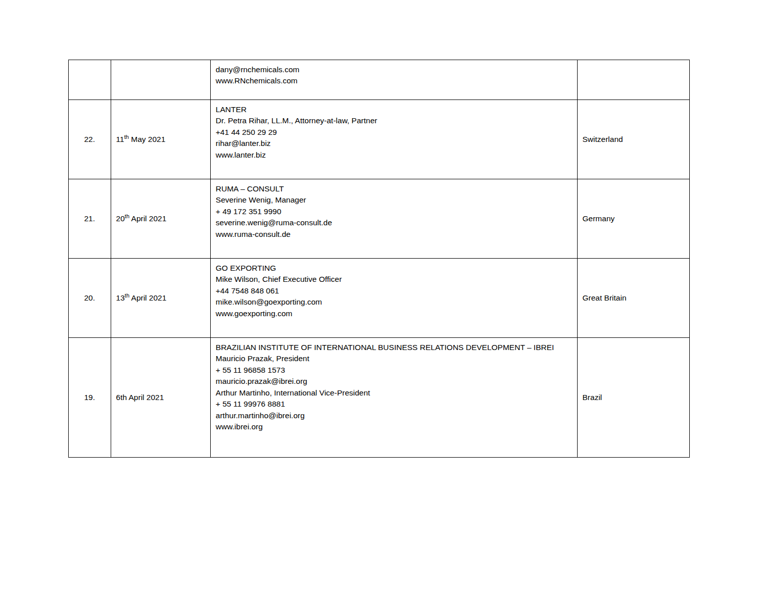| | | dany@rnchemicals.com www.RNchemicals.com | |
| 22. | 11 th May 2021 | LANTER Dr. Petra Rihar, LL.M., Attorney-at-law, Partner +41 44 250 29 29 rihar@lanter.biz www.lanter.biz | Switzerland |
| 21. | 20 th April 2021 | RUMA – CONSULT Severine Wenig, Manager + 49 172 351 9990 severine.wenig@ruma-consult.de www.ruma-consult.de | Germany |
| 20. | 13 th April 2021 | GO EXPORTING Mike Wilson, Chief Executive Officer +44 7548 848 061 mike.wilson@goexporting.com www.goexporting.com | Great Britain |
| 19. | 6th April 2021 | BRAZILIAN INSTITUTE OF INTERNATIONAL BUSINESS RELATIONS DEVELOPMENT – IBREI Mauricio Prazak, President + 55 11 96858 1573 mauricio.prazak@ibrei.org Arthur Martinho, International Vice-President + 55 11 99976 8881 arthur.martinho@ibrei.org www.ibrei.org | Brazil |